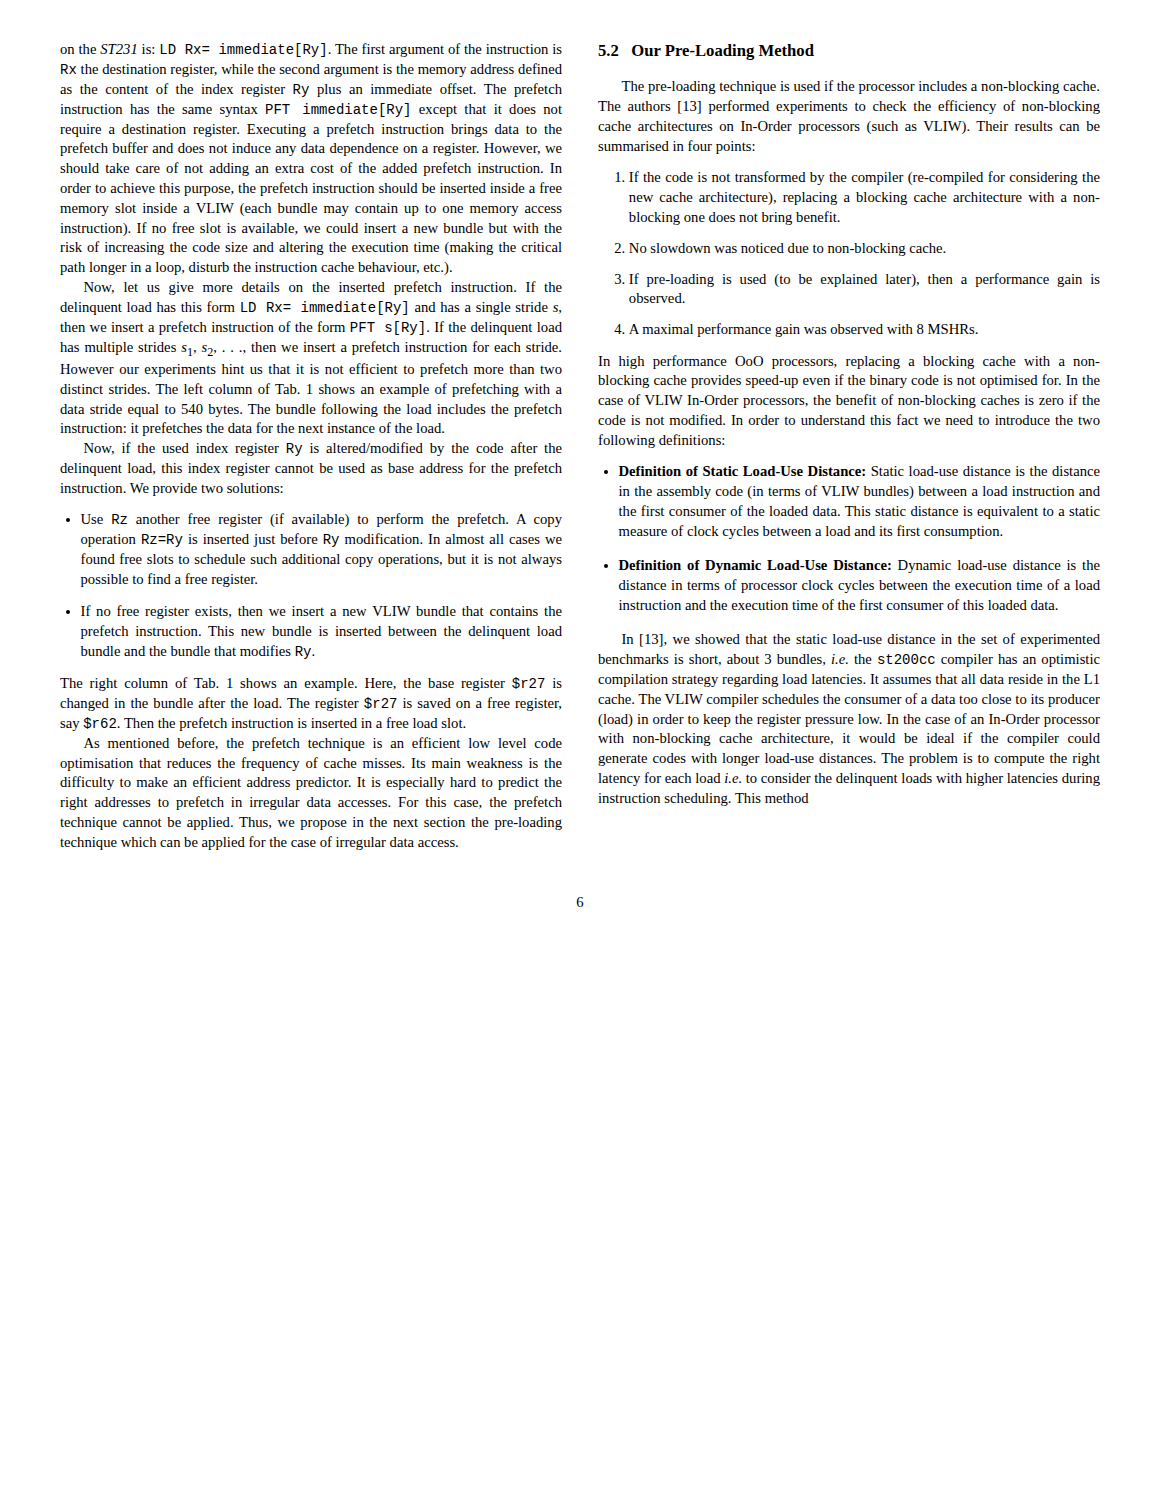on the ST231 is: LD Rx= immediate[Ry]. The first argument of the instruction is Rx the destination register, while the second argument is the memory address defined as the content of the index register Ry plus an immediate offset. The prefetch instruction has the same syntax PFT immediate[Ry] except that it does not require a destination register. Executing a prefetch instruction brings data to the prefetch buffer and does not induce any data dependence on a register. However, we should take care of not adding an extra cost of the added prefetch instruction. In order to achieve this purpose, the prefetch instruction should be inserted inside a free memory slot inside a VLIW (each bundle may contain up to one memory access instruction). If no free slot is available, we could insert a new bundle but with the risk of increasing the code size and altering the execution time (making the critical path longer in a loop, disturb the instruction cache behaviour, etc.).
Now, let us give more details on the inserted prefetch instruction. If the delinquent load has this form LD Rx= immediate[Ry] and has a single stride s, then we insert a prefetch instruction of the form PFT s[Ry]. If the delinquent load has multiple strides s1, s2, . . ., then we insert a prefetch instruction for each stride. However our experiments hint us that it is not efficient to prefetch more than two distinct strides. The left column of Tab. 1 shows an example of prefetching with a data stride equal to 540 bytes. The bundle following the load includes the prefetch instruction: it prefetches the data for the next instance of the load.
Now, if the used index register Ry is altered/modified by the code after the delinquent load, this index register cannot be used as base address for the prefetch instruction. We provide two solutions:
Use Rz another free register (if available) to perform the prefetch. A copy operation Rz=Ry is inserted just before Ry modification. In almost all cases we found free slots to schedule such additional copy operations, but it is not always possible to find a free register.
If no free register exists, then we insert a new VLIW bundle that contains the prefetch instruction. This new bundle is inserted between the delinquent load bundle and the bundle that modifies Ry.
The right column of Tab. 1 shows an example. Here, the base register $r27 is changed in the bundle after the load. The register $r27 is saved on a free register, say $r62. Then the prefetch instruction is inserted in a free load slot.
As mentioned before, the prefetch technique is an efficient low level code optimisation that reduces the frequency of cache misses. Its main weakness is the difficulty to make an efficient address predictor. It is especially hard to predict the right addresses to prefetch in irregular data accesses. For this case, the prefetch technique cannot be applied. Thus, we propose in the next section the pre-loading technique which can be applied for the case of irregular data access.
5.2 Our Pre-Loading Method
The pre-loading technique is used if the processor includes a non-blocking cache. The authors [13] performed experiments to check the efficiency of non-blocking cache architectures on In-Order processors (such as VLIW). Their results can be summarised in four points:
If the code is not transformed by the compiler (re-compiled for considering the new cache architecture), replacing a blocking cache architecture with a non-blocking one does not bring benefit.
No slowdown was noticed due to non-blocking cache.
If pre-loading is used (to be explained later), then a performance gain is observed.
A maximal performance gain was observed with 8 MSHRs.
In high performance OoO processors, replacing a blocking cache with a non-blocking cache provides speed-up even if the binary code is not optimised for. In the case of VLIW In-Order processors, the benefit of non-blocking caches is zero if the code is not modified. In order to understand this fact we need to introduce the two following definitions:
Definition of Static Load-Use Distance: Static load-use distance is the distance in the assembly code (in terms of VLIW bundles) between a load instruction and the first consumer of the loaded data. This static distance is equivalent to a static measure of clock cycles between a load and its first consumption.
Definition of Dynamic Load-Use Distance: Dynamic load-use distance is the distance in terms of processor clock cycles between the execution time of a load instruction and the execution time of the first consumer of this loaded data.
In [13], we showed that the static load-use distance in the set of experimented benchmarks is short, about 3 bundles, i.e. the st200cc compiler has an optimistic compilation strategy regarding load latencies. It assumes that all data reside in the L1 cache. The VLIW compiler schedules the consumer of a data too close to its producer (load) in order to keep the register pressure low. In the case of an In-Order processor with non-blocking cache architecture, it would be ideal if the compiler could generate codes with longer load-use distances. The problem is to compute the right latency for each load i.e. to consider the delinquent loads with higher latencies during instruction scheduling. This method
6